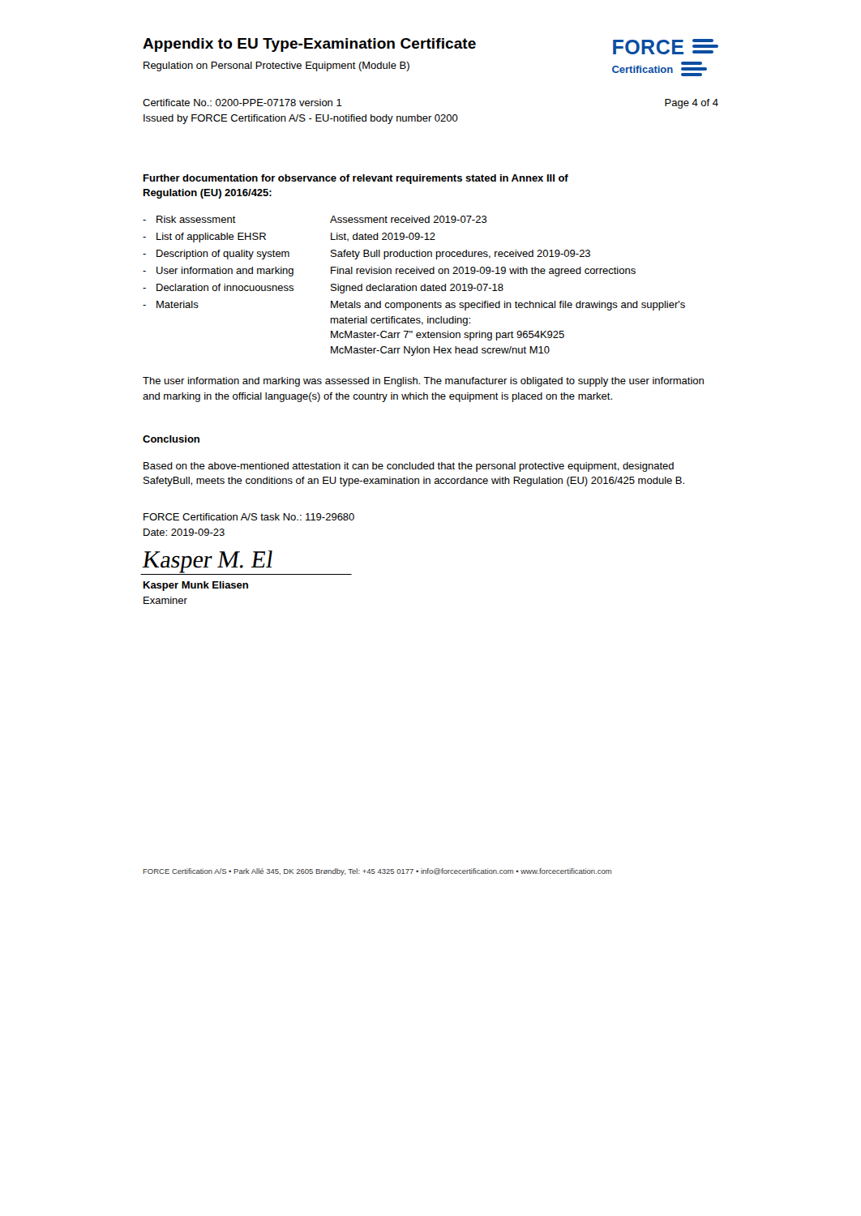Appendix to EU Type-Examination Certificate
Regulation on Personal Protective Equipment (Module B)
FORCE
Certification
Certificate No.: 0200-PPE-07178 version 1
Issued by FORCE Certification A/S - EU-notified body number 0200
Page 4 of 4
Further documentation for observance of relevant requirements stated in Annex III of
Regulation (EU) 2016/425:
| - | Risk assessment | Assessment received 2019-07-23 |
| - | List of applicable EHSR | List, dated 2019-09-12 |
| - | Description of quality system | Safety Bull production procedures, received 2019-09-23 |
| - | User information and marking | Final revision received on 2019-09-19 with the agreed corrections |
| - | Declaration of innocuousness | Signed declaration dated 2019-07-18 |
| - | Materials | Metals and components as specified in technical file drawings and supplier's material certificates, including: McMaster-Carr 7" extension spring part 9654K925 McMaster-Carr Nylon Hex head screw/nut M10 |
The user information and marking was assessed in English. The manufacturer is obligated to supply the user information and marking in the official language(s) of the country in which the equipment is placed on the market.
Conclusion
Based on the above-mentioned attestation it can be concluded that the personal protective equipment, designated SafetyBull, meets the conditions of an EU type-examination in accordance with Regulation (EU) 2016/425 module B.
FORCE Certification A/S task No.: 119-29680
Date: 2019-09-23
Kasper M. El
Kasper Munk Eliasen
Examiner
FORCE Certification A/S • Park Allé 345, DK 2605 Brøndby, Tel: +45 4325 0177 • info@forcecertification.com • www.forcecertification.com